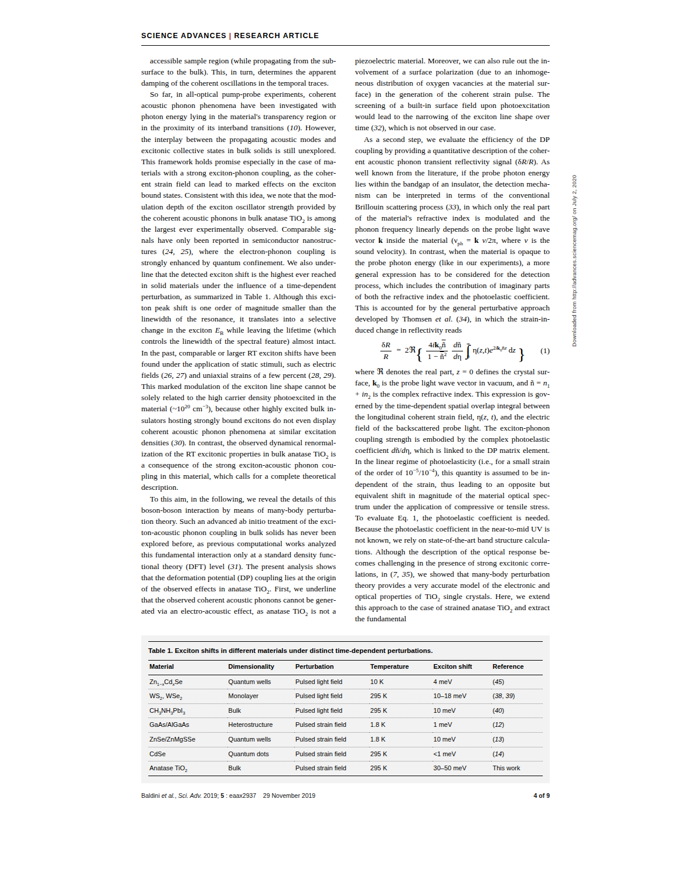SCIENCE ADVANCES|RESEARCH ARTICLE
Downloaded from http://advances.sciencemag.org/ on July 2, 2020
accessible sample region (while propagating from the subsurface to the bulk). This, in turn, determines the apparent damping of the coherent oscillations in the temporal traces.
So far, in all-optical pump-probe experiments, coherent acoustic phonon phenomena have been investigated with photon energy lying in the material's transparency region or in the proximity of its interband transitions (10). However, the interplay between the propagating acoustic modes and excitonic collective states in bulk solids is still unexplored. This framework holds promise especially in the case of materials with a strong exciton-phonon coupling, as the coherent strain field can lead to marked effects on the exciton bound states. Consistent with this idea, we note that the modulation depth of the exciton oscillator strength provided by the coherent acoustic phonons in bulk anatase TiO2 is among the largest ever experimentally observed. Comparable signals have only been reported in semiconductor nanostructures (24, 25), where the electron-phonon coupling is strongly enhanced by quantum confinement. We also underline that the detected exciton shift is the highest ever reached in solid materials under the influence of a time-dependent perturbation, as summarized in Table 1. Although this exciton peak shift is one order of magnitude smaller than the linewidth of the resonance, it translates into a selective change in the exciton EB while leaving the lifetime (which controls the linewidth of the spectral feature) almost intact. In the past, comparable or larger RT exciton shifts have been found under the application of static stimuli, such as electric fields (26, 27) and uniaxial strains of a few percent (28, 29). This marked modulation of the exciton line shape cannot be solely related to the high carrier density photoexcited in the material (~1020 cm−3), because other highly excited bulk insulators hosting strongly bound excitons do not even display coherent acoustic phonon phenomena at similar excitation densities (30). In contrast, the observed dynamical renormalization of the RT excitonic properties in bulk anatase TiO2 is a consequence of the strong exciton-acoustic phonon coupling in this material, which calls for a complete theoretical description.
To this aim, in the following, we reveal the details of this boson-boson interaction by means of many-body perturbation theory. Such an advanced ab initio treatment of the exciton-acoustic phonon coupling in bulk solids has never been explored before, as previous computational works analyzed this fundamental interaction only at a standard density functional theory (DFT) level (31). The present analysis shows that the deformation potential (DP) coupling lies at the origin of the observed effects in anatase TiO2. First, we underline that the observed coherent acoustic phonons cannot be generated via an electro-acoustic effect, as anatase TiO2 is not a piezoelectric material. Moreover, we can also rule out the involvement of a surface polarization (due to an inhomogeneous distribution of oxygen vacancies at the material surface) in the generation of the coherent strain pulse. The screening of a built-in surface field upon photoexcitation would lead to the narrowing of the exciton line shape over time (32), which is not observed in our case.
As a second step, we evaluate the efficiency of the DP coupling by providing a quantitative description of the coherent acoustic phonon transient reflectivity signal (δR/R). As well known from the literature, if the probe photon energy lies within the bandgap of an insulator, the detection mechanism can be interpreted in terms of the conventional Brillouin scattering process (33), in which only the real part of the material's refractive index is modulated and the phonon frequency linearly depends on the probe light wave vector k inside the material (νph = k v/2π, where v is the sound velocity). In contrast, when the material is opaque to the probe photon energy (like in our experiments), a more general expression has to be considered for the detection process, which includes the contribution of imaginary parts of both the refractive index and the photoelastic coefficient. This is accounted for by the general perturbative approach developed by Thomsen et al. (34), in which the strain-induced change in reflectivity reads
δR R = 2ℜ{ 4ik0ñ 1 − ñ2 dñ dη ∞∫0 η(z,t)e2ik0ñz dz } (1)
where ℜ denotes the real part, z = 0 defines the crystal surface, k0 is the probe light wave vector in vacuum, and ñ = n1 + in2 is the complex refractive index. This expression is governed by the time-dependent spatial overlap integral between the longitudinal coherent strain field, η(z, t), and the electric field of the backscattered probe light. The exciton-phonon coupling strength is embodied by the complex photoelastic coefficient dñ/dη, which is linked to the DP matrix element. In the linear regime of photoelasticity (i.e., for a small strain of the order of 10−5/10−4), this quantity is assumed to be independent of the strain, thus leading to an opposite but equivalent shift in magnitude of the material optical spectrum under the application of compressive or tensile stress. To evaluate Eq. 1, the photoelastic coefficient is needed. Because the photoelastic coefficient in the near-to-mid UV is not known, we rely on state-of-the-art band structure calculations. Although the description of the optical response becomes challenging in the presence of strong excitonic correlations, in (7, 35), we showed that many-body perturbation theory provides a very accurate model of the electronic and optical properties of TiO2 single crystals. Here, we extend this approach to the case of strained anatase TiO2 and extract the fundamental
Table 1. Exciton shifts in different materials under distinct time-dependent perturbations.
| Material | Dimensionality | Perturbation | Temperature | Exciton shift | Reference |
| --- | --- | --- | --- | --- | --- |
| Zn 1− x Cd x Se | Quantum wells | Pulsed light field | 10 K | 4 meV | ( 45 ) |
| WS 2 , WSe 2 | Monolayer | Pulsed light field | 295 K | 10–18 meV | ( 38 , 39 ) |
| CH 3 NH 3 PbI 3 | Bulk | Pulsed light field | 295 K | 10 meV | ( 40 ) |
| GaAs/AlGaAs | Heterostructure | Pulsed strain field | 1.8 K | 1 meV | ( 12 ) |
| ZnSe/ZnMgSSe | Quantum wells | Pulsed strain field | 1.8 K | 10 meV | ( 13 ) |
| CdSe | Quantum dots | Pulsed strain field | 295 K | <1 meV | ( 14 ) |
| Anatase TiO 2 | Bulk | Pulsed strain field | 295 K | 30–50 meV | This work |
Baldini et al., Sci. Adv. 2019; 5 : eaax2937 29 November 2019
4 of 9